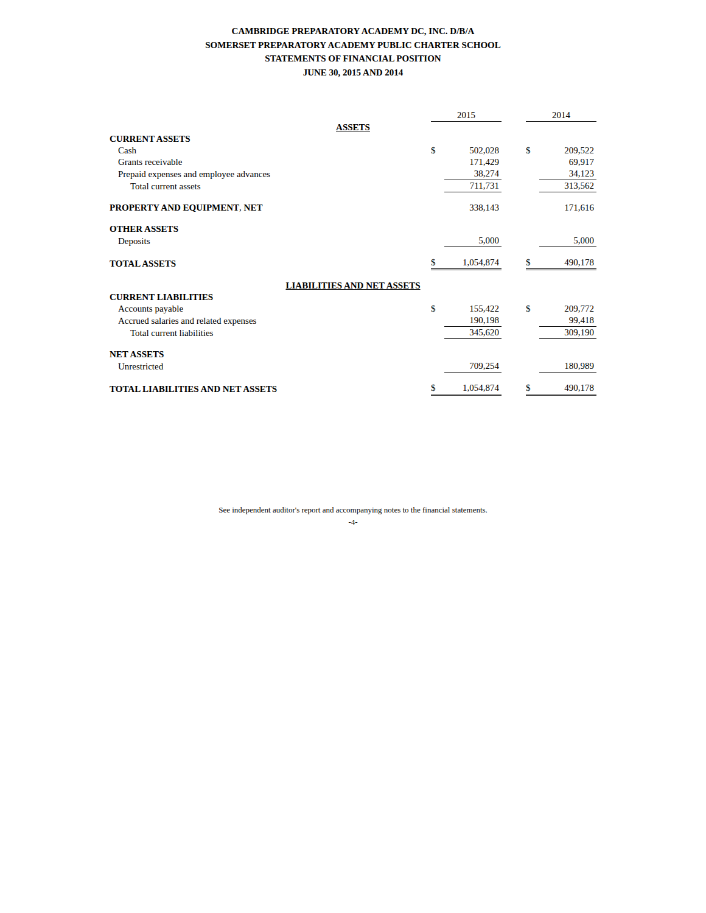CAMBRIDGE PREPARATORY ACADEMY DC, INC. D/B/A
SOMERSET PREPARATORY ACADEMY PUBLIC CHARTER SCHOOL
STATEMENTS OF FINANCIAL POSITION
JUNE 30, 2015 AND 2014
| | | 2015 | | 2014 |
| ASSETS |
| CURRENT ASSETS | | | | | | |
| Cash | | $ | 502,028 | | $ | 209,522 |
| Grants receivable | | | 171,429 | | | 69,917 |
| Prepaid expenses and employee advances | | | 38,274 | | | 34,123 |
| Total current assets | | | 711,731 | | | 313,562 |
| PROPERTY AND EQUIPMENT , NET | | | 338,143 | | | 171,616 |
| OTHER ASSETS | | | | | | |
| Deposits | | | 5,000 | | | 5,000 |
| TOTAL ASSETS | | $ | 1,054,874 | | $ | 490,178 |
| LIABILITIES AND NET ASSETS |
| CURRENT LIABILITIES | | | | | | |
| Accounts payable | | $ | 155,422 | | $ | 209,772 |
| Accrued salaries and related expenses | | | 190,198 | | | 99,418 |
| Total current liabilities | | | 345,620 | | | 309,190 |
| NET ASSETS | | | | | | |
| Unrestricted | | | 709,254 | | | 180,989 |
| TOTAL LIABILITIES AND NET ASSETS | | $ | 1,054,874 | | $ | 490,178 |
See independent auditor's report and accompanying notes to the financial statements.
-4-